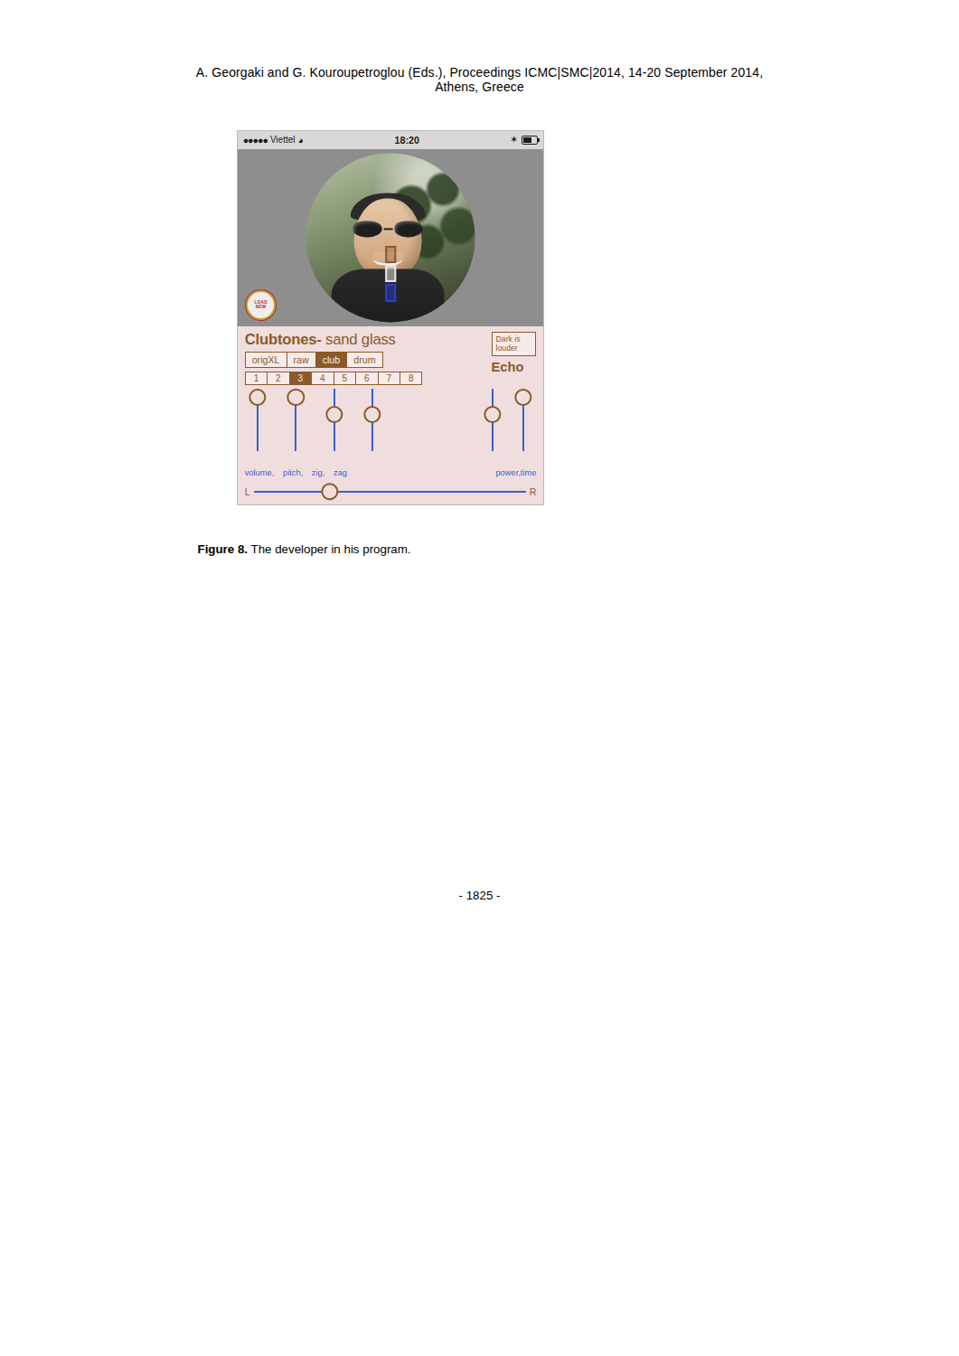A. Georgaki and G. Kouroupetroglou (Eds.), Proceedings ICMC|SMC|2014, 14-20 September 2014, Athens, Greece
●●●●● Viettel ◕
18:20
✶
LOAD
NEW
Clubtones- sand glass
origXL
raw
club
drum
1
2
3
4
5
6
7
8
Dark is
louder
Echo
volume, pitch, zig, zag
power,time
L
R
Figure 8. The developer in his program.
- 1825 -